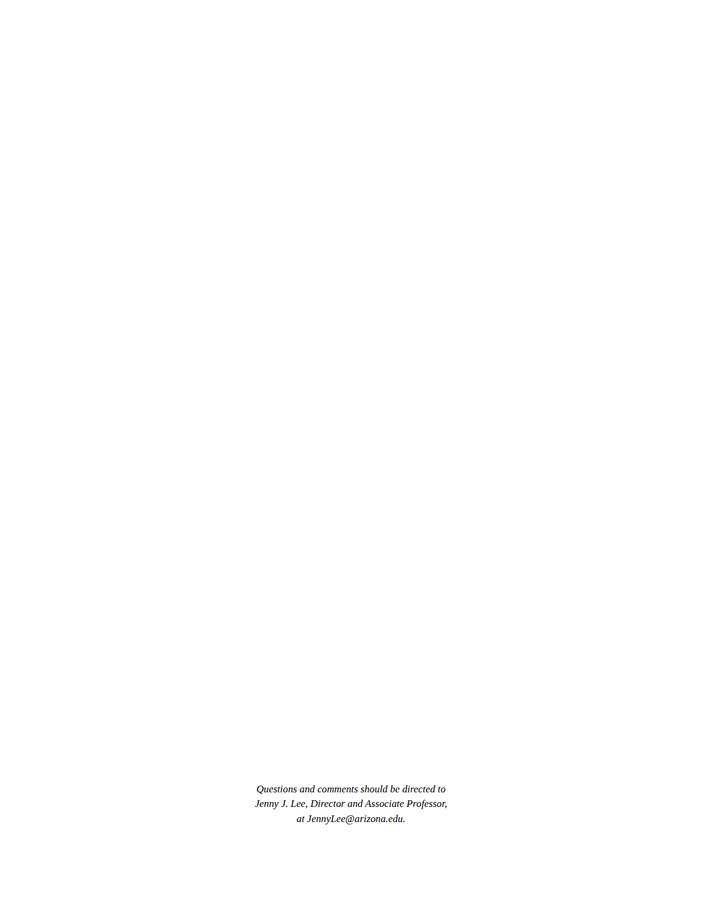Questions and comments should be directed to
Jenny J. Lee, Director and Associate Professor,
at JennyLee@arizona.edu.